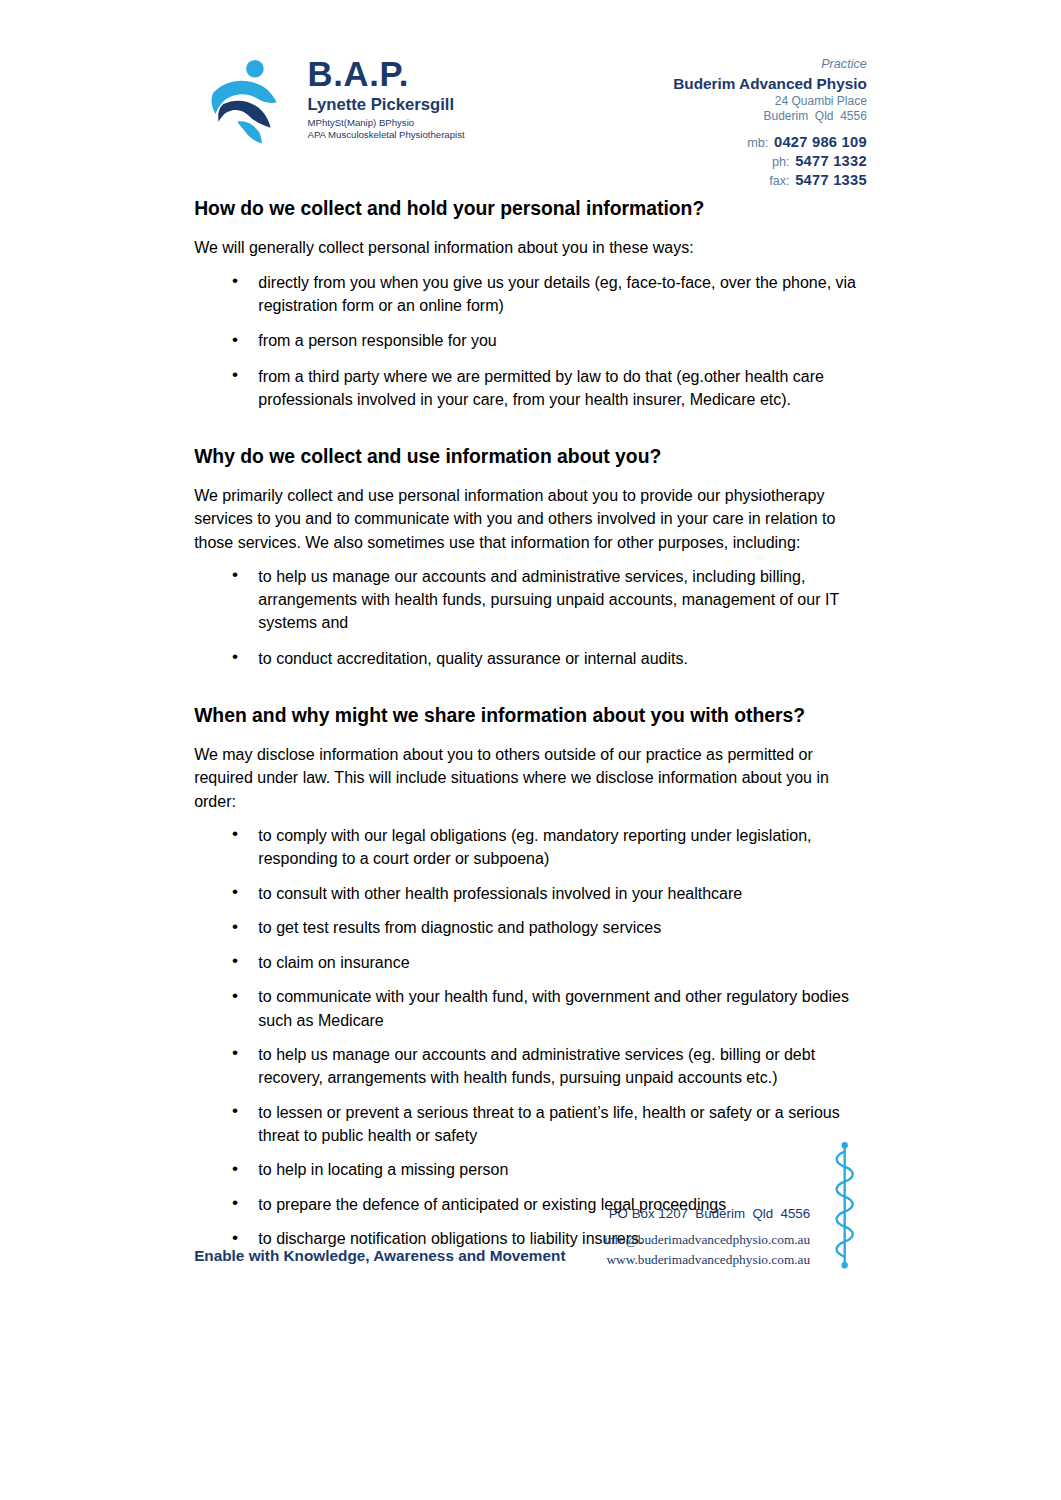B.A.P.
Lynette Pickersgill
MPhtySt(Manip) BPhysio
APA Musculoskeletal Physiotherapist
Practice
Buderim Advanced Physio
24 Quambi Place
Buderim Qld 4556
mb: 0427 986 109
ph: 5477 1332
fax: 5477 1335
How do we collect and hold your personal information?
We will generally collect personal information about you in these ways:
directly from you when you give us your details (eg, face-to-face, over the phone, via registration form or an online form)
from a person responsible for you
from a third party where we are permitted by law to do that (eg.other health care professionals involved in your care, from your health insurer, Medicare etc).
Why do we collect and use information about you?
We primarily collect and use personal information about you to provide our physiotherapy services to you and to communicate with you and others involved in your care in relation to those services. We also sometimes use that information for other purposes, including:
to help us manage our accounts and administrative services, including billing, arrangements with health funds, pursuing unpaid accounts, management of our IT systems and
to conduct accreditation, quality assurance or internal audits.
When and why might we share information about you with others?
We may disclose information about you to others outside of our practice as permitted or required under law. This will include situations where we disclose information about you in order:
to comply with our legal obligations (eg. mandatory reporting under legislation, responding to a court order or subpoena)
to consult with other health professionals involved in your healthcare
to get test results from diagnostic and pathology services
to claim on insurance
to communicate with your health fund, with government and other regulatory bodies such as Medicare
to help us manage our accounts and administrative services (eg. billing or debt recovery, arrangements with health funds, pursuing unpaid accounts etc.)
to lessen or prevent a serious threat to a patient’s life, health or safety or a serious threat to public health or safety
to help in locating a missing person
to prepare the defence of anticipated or existing legal proceedings
to discharge notification obligations to liability insurers.
Enable with Knowledge, Awareness and Movement
PO Box 1207 Buderim Qld 4556
info@buderimadvancedphysio.com.au
www.buderimadvancedphysio.com.au